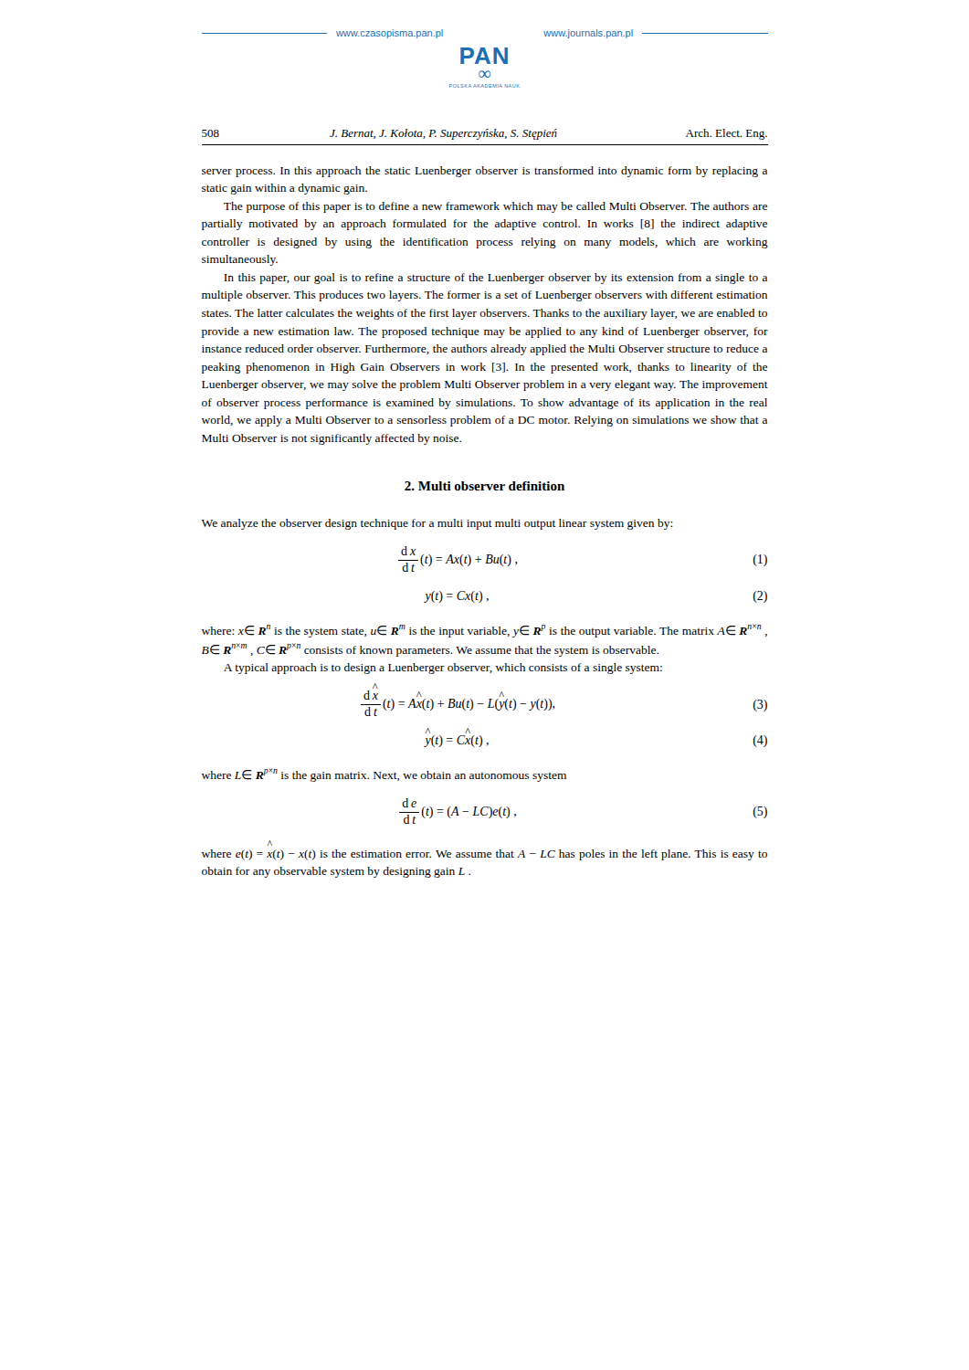www.czasopisma.pan.pl www.journals.pan.pl
PAN ∞ POLSKA AKADEMIA NAUK
508 J. Bernat, J. Kołota, P. Superczyńska, S. Stępień Arch. Elect. Eng.
server process. In this approach the static Luenberger observer is transformed into dynamic form by replacing a static gain within a dynamic gain.
The purpose of this paper is to define a new framework which may be called Multi Observer. The authors are partially motivated by an approach formulated for the adaptive control. In works [8] the indirect adaptive controller is designed by using the identification process relying on many models, which are working simultaneously.
In this paper, our goal is to refine a structure of the Luenberger observer by its extension from a single to a multiple observer. This produces two layers. The former is a set of Luenberger observers with different estimation states. The latter calculates the weights of the first layer observers. Thanks to the auxiliary layer, we are enabled to provide a new estimation law. The proposed technique may be applied to any kind of Luenberger observer, for instance reduced order observer. Furthermore, the authors already applied the Multi Observer structure to reduce a peaking phenomenon in High Gain Observers in work [3]. In the presented work, thanks to linearity of the Luenberger observer, we may solve the problem Multi Observer problem in a very elegant way. The improvement of observer process performance is examined by simulations. To show advantage of its application in the real world, we apply a Multi Observer to a sensorless problem of a DC motor. Relying on simulations we show that a Multi Observer is not significantly affected by noise.
2. Multi observer definition
We analyze the observer design technique for a multi input multi output linear system given by:
d x d t(t) = Ax(t) + Bu(t) , (1)
y(t) = Cx(t) , (2)
where: x∈ Rn is the system state, u∈ Rm is the input variable, y∈ Rp is the output variable. The matrix A∈ Rn×n , B∈ Rn×m , C∈ Rp×n consists of known parameters. We assume that the system is observable.
A typical approach is to design a Luenberger observer, which consists of a single system:
d x d t(t) = Ax(t) + Bu(t) − L(y(t) − y(t)), (3)
y(t) = Cx(t) , (4)
where L∈ Rp×n is the gain matrix. Next, we obtain an autonomous system
d e d t(t) = (A − LC)e(t) , (5)
where e(t) = x(t) − x(t) is the estimation error. We assume that A − LC has poles in the left plane. This is easy to obtain for any observable system by designing gain L .